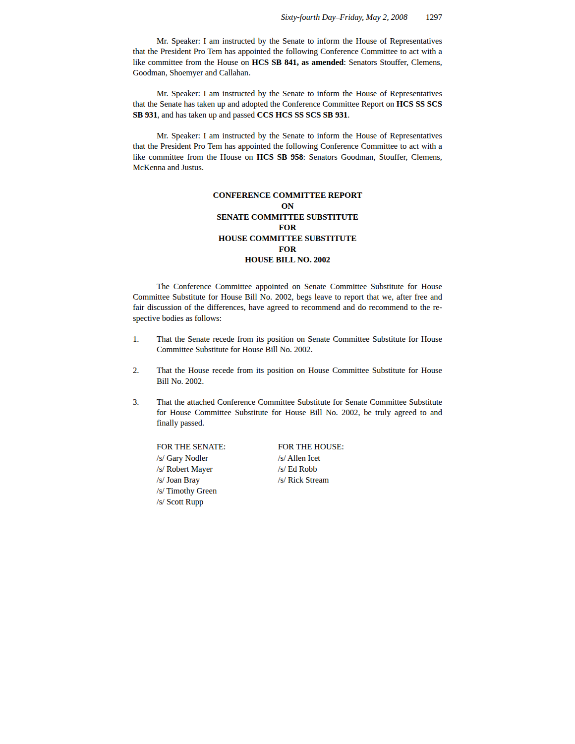Sixty-fourth Day–Friday, May 2, 20081297
Mr. Speaker: I am instructed by the Senate to inform the House of Representatives that the President Pro Tem has appointed the following Conference Committee to act with a like committee from the House on HCS SB 841, as amended: Senators Stouffer, Clemens, Goodman, Shoemyer and Callahan.
Mr. Speaker: I am instructed by the Senate to inform the House of Representatives that the Senate has taken up and adopted the Conference Committee Report on HCS SS SCS SB 931, and has taken up and passed CCS HCS SS SCS SB 931.
Mr. Speaker: I am instructed by the Senate to inform the House of Representatives that the President Pro Tem has appointed the following Conference Committee to act with a like committee from the House on HCS SB 958: Senators Goodman, Stouffer, Clemens, McKenna and Justus.
CONFERENCE COMMITTEE REPORT
ON
SENATE COMMITTEE SUBSTITUTE
FOR
HOUSE COMMITTEE SUBSTITUTE
FOR
HOUSE BILL NO. 2002
The Conference Committee appointed on Senate Committee Substitute for House Committee Substitute for House Bill No. 2002, begs leave to report that we, after free and fair discussion of the differences, have agreed to recommend and do recommend to the respective bodies as follows:
1. That the Senate recede from its position on Senate Committee Substitute for House Committee Substitute for House Bill No. 2002.
2. That the House recede from its position on House Committee Substitute for House Bill No. 2002.
3. That the attached Conference Committee Substitute for Senate Committee Substitute for House Committee Substitute for House Bill No. 2002, be truly agreed to and finally passed.
| FOR THE SENATE: | FOR THE HOUSE: |
| /s/ Gary Nodler | /s/ Allen Icet |
| /s/ Robert Mayer | /s/ Ed Robb |
| /s/ Joan Bray | /s/ Rick Stream |
| /s/ Timothy Green | |
| /s/ Scott Rupp | |